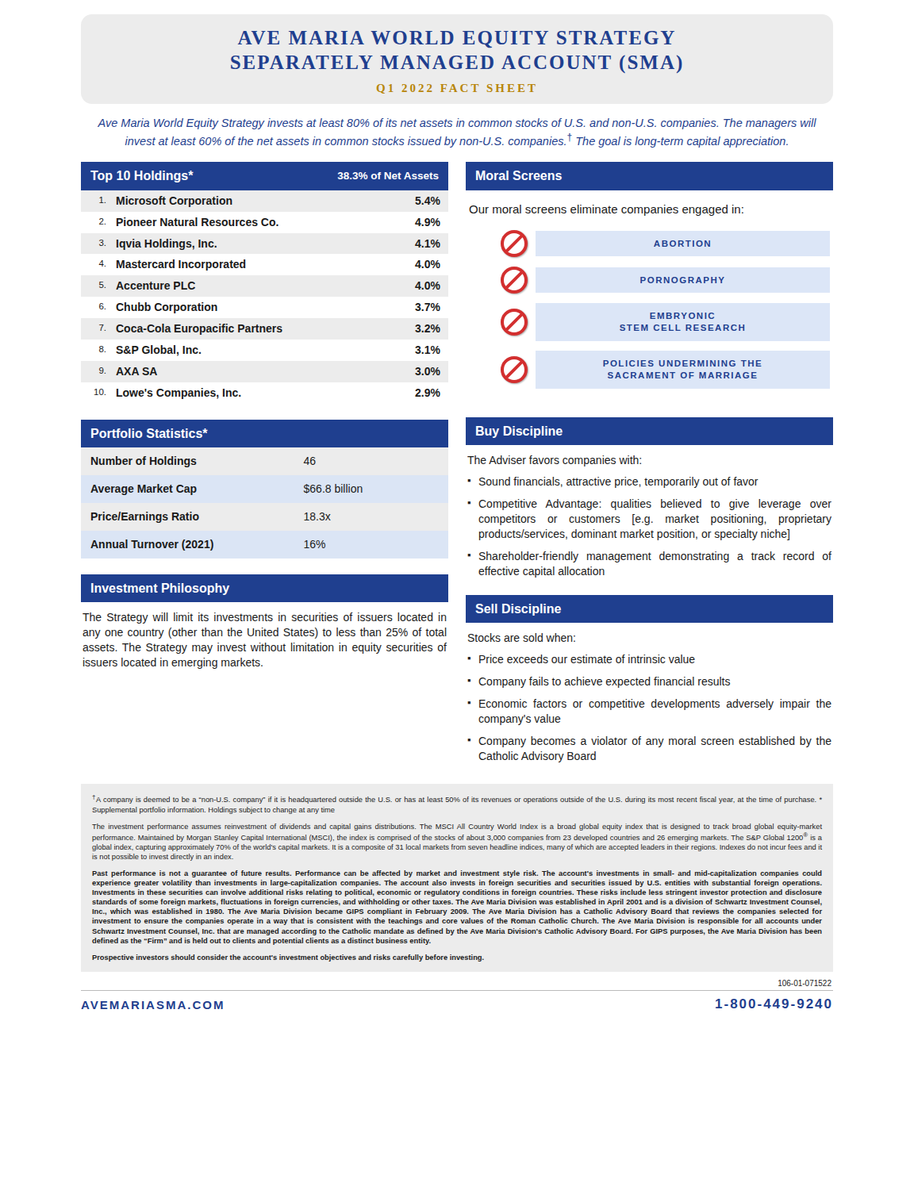Ave Maria World Equity Strategy
Separately Managed Account (SMA)
Q1 2022 Fact Sheet
Ave Maria World Equity Strategy invests at least 80% of its net assets in common stocks of U.S. and non-U.S. companies. The managers will invest at least 60% of the net assets in common stocks issued by non-U.S. companies.† The goal is long-term capital appreciation.
Top 10 Holdings* 38.3% of Net Assets
| 1. | Microsoft Corporation | 5.4% |
| 2. | Pioneer Natural Resources Co. | 4.9% |
| 3. | Iqvia Holdings, Inc. | 4.1% |
| 4. | Mastercard Incorporated | 4.0% |
| 5. | Accenture PLC | 4.0% |
| 6. | Chubb Corporation | 3.7% |
| 7. | Coca-Cola Europacific Partners | 3.2% |
| 8. | S&P Global, Inc. | 3.1% |
| 9. | AXA SA | 3.0% |
| 10. | Lowe's Companies, Inc. | 2.9% |
Portfolio Statistics*
| Number of Holdings | 46 |
| Average Market Cap | $66.8 billion |
| Price/Earnings Ratio | 18.3x |
| Annual Turnover (2021) | 16% |
Investment Philosophy
The Strategy will limit its investments in securities of issuers located in any one country (other than the United States) to less than 25% of total assets. The Strategy may invest without limitation in equity securities of issuers located in emerging markets.
Moral Screens
Our moral screens eliminate companies engaged in:
Abortion
Pornography
Embryonic
Stem Cell Research
Policies Undermining the
Sacrament of Marriage
Buy Discipline
The Adviser favors companies with:
Sound financials, attractive price, temporarily out of favor
Competitive Advantage: qualities believed to give leverage over competitors or customers [e.g. market positioning, proprietary products/services, dominant market position, or specialty niche]
Shareholder-friendly management demonstrating a track record of effective capital allocation
Sell Discipline
Stocks are sold when:
Price exceeds our estimate of intrinsic value
Company fails to achieve expected financial results
Economic factors or competitive developments adversely impair the company's value
Company becomes a violator of any moral screen established by the Catholic Advisory Board
†A company is deemed to be a “non-U.S. company” if it is headquartered outside the U.S. or has at least 50% of its revenues or operations outside of the U.S. during its most recent fiscal year, at the time of purchase. * Supplemental portfolio information. Holdings subject to change at any time
The investment performance assumes reinvestment of dividends and capital gains distributions. The MSCI All Country World Index is a broad global equity index that is designed to track broad global equity-market performance. Maintained by Morgan Stanley Capital International (MSCI), the index is comprised of the stocks of about 3,000 companies from 23 developed countries and 26 emerging markets. The S&P Global 1200® is a global index, capturing approximately 70% of the world's capital markets. It is a composite of 31 local markets from seven headline indices, many of which are accepted leaders in their regions. Indexes do not incur fees and it is not possible to invest directly in an index.
Past performance is not a guarantee of future results. Performance can be affected by market and investment style risk. The account's investments in small- and mid-capitalization companies could experience greater volatility than investments in large-capitalization companies. The account also invests in foreign securities and securities issued by U.S. entities with substantial foreign operations. Investments in these securities can involve additional risks relating to political, economic or regulatory conditions in foreign countries. These risks include less stringent investor protection and disclosure standards of some foreign markets, fluctuations in foreign currencies, and withholding or other taxes. The Ave Maria Division was established in April 2001 and is a division of Schwartz Investment Counsel, Inc., which was established in 1980. The Ave Maria Division became GIPS compliant in February 2009. The Ave Maria Division has a Catholic Advisory Board that reviews the companies selected for investment to ensure the companies operate in a way that is consistent with the teachings and core values of the Roman Catholic Church. The Ave Maria Division is responsible for all accounts under Schwartz Investment Counsel, Inc. that are managed according to the Catholic mandate as defined by the Ave Maria Division's Catholic Advisory Board. For GIPS purposes, the Ave Maria Division has been defined as the “Firm” and is held out to clients and potential clients as a distinct business entity.
Prospective investors should consider the account's investment objectives and risks carefully before investing.
106-01-071522
avemariasma.com
1-800-449-9240